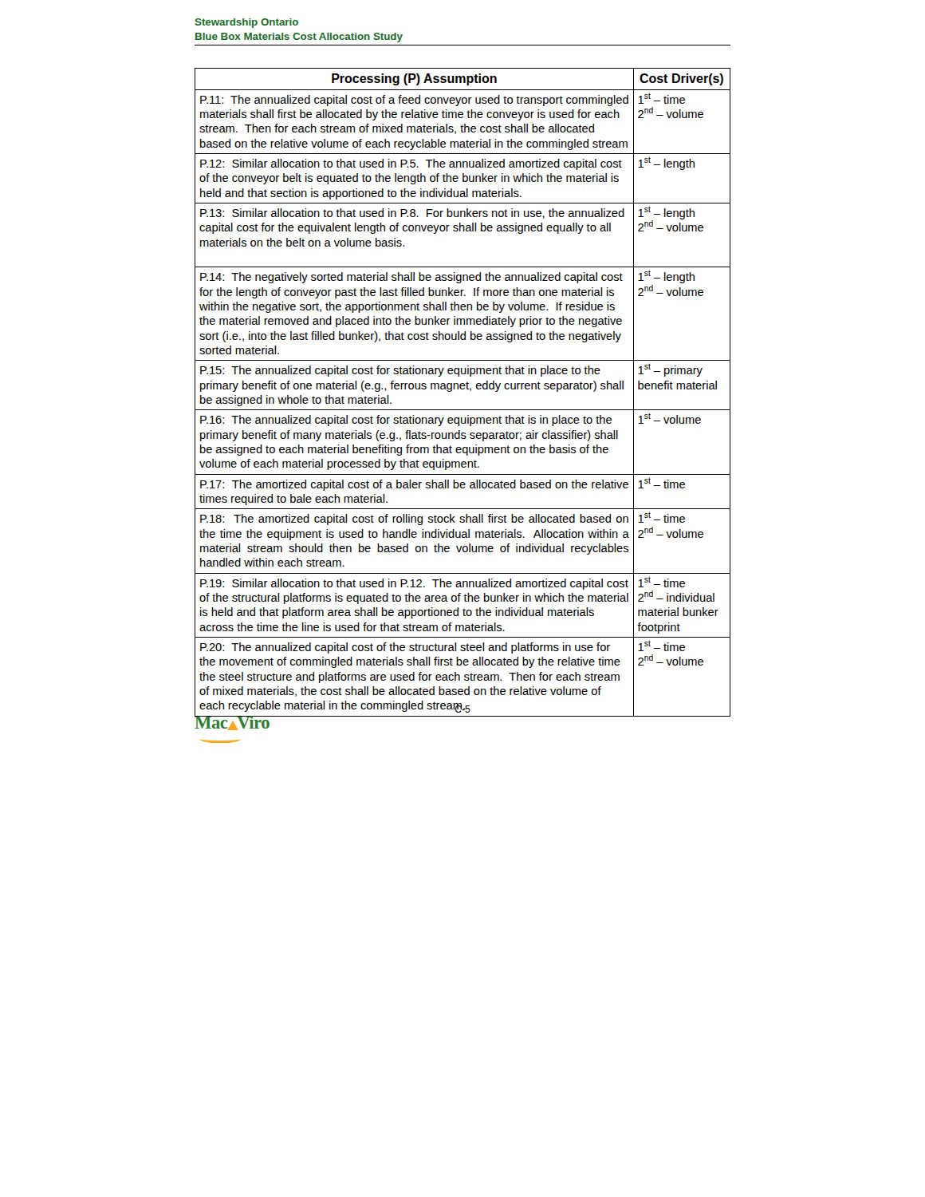Stewardship Ontario
Blue Box Materials Cost Allocation Study
| Processing (P) Assumption | Cost Driver(s) |
| --- | --- |
| P.11: The annualized capital cost of a feed conveyor used to transport commingled materials shall first be allocated by the relative time the conveyor is used for each stream. Then for each stream of mixed materials, the cost shall be allocated based on the relative volume of each recyclable material in the commingled stream | 1 st – time 2 nd – volume |
| P.12: Similar allocation to that used in P.5. The annualized amortized capital cost of the conveyor belt is equated to the length of the bunker in which the material is held and that section is apportioned to the individual materials. | 1 st – length |
| P.13: Similar allocation to that used in P.8. For bunkers not in use, the annualized capital cost for the equivalent length of conveyor shall be assigned equally to all materials on the belt on a volume basis. | 1 st – length 2 nd – volume |
| P.14: The negatively sorted material shall be assigned the annualized capital cost for the length of conveyor past the last filled bunker. If more than one material is within the negative sort, the apportionment shall then be by volume. If residue is the material removed and placed into the bunker immediately prior to the negative sort (i.e., into the last filled bunker), that cost should be assigned to the negatively sorted material. | 1 st – length 2 nd – volume |
| P.15: The annualized capital cost for stationary equipment that in place to the primary benefit of one material (e.g., ferrous magnet, eddy current separator) shall be assigned in whole to that material. | 1 st – primary benefit material |
| P.16: The annualized capital cost for stationary equipment that is in place to the primary benefit of many materials (e.g., flats-rounds separator; air classifier) shall be assigned to each material benefiting from that equipment on the basis of the volume of each material processed by that equipment. | 1 st – volume |
| P.17: The amortized capital cost of a baler shall be allocated based on the relative times required to bale each material. | 1 st – time |
| P.18: The amortized capital cost of rolling stock shall first be allocated based on the time the equipment is used to handle individual materials. Allocation within a material stream should then be based on the volume of individual recyclables handled within each stream. | 1 st – time 2 nd – volume |
| P.19: Similar allocation to that used in P.12. The annualized amortized capital cost of the structural platforms is equated to the area of the bunker in which the material is held and that platform area shall be apportioned to the individual materials across the time the line is used for that stream of materials. | 1 st – time 2 nd – individual material bunker footprint |
| P.20: The annualized capital cost of the structural steel and platforms in use for the movement of commingled materials shall first be allocated by the relative time the steel structure and platforms are used for each stream. Then for each stream of mixed materials, the cost shall be allocated based on the relative volume of each recyclable material in the commingled stream. | 1 st – time 2 nd – volume |
C-5
Mac Viro